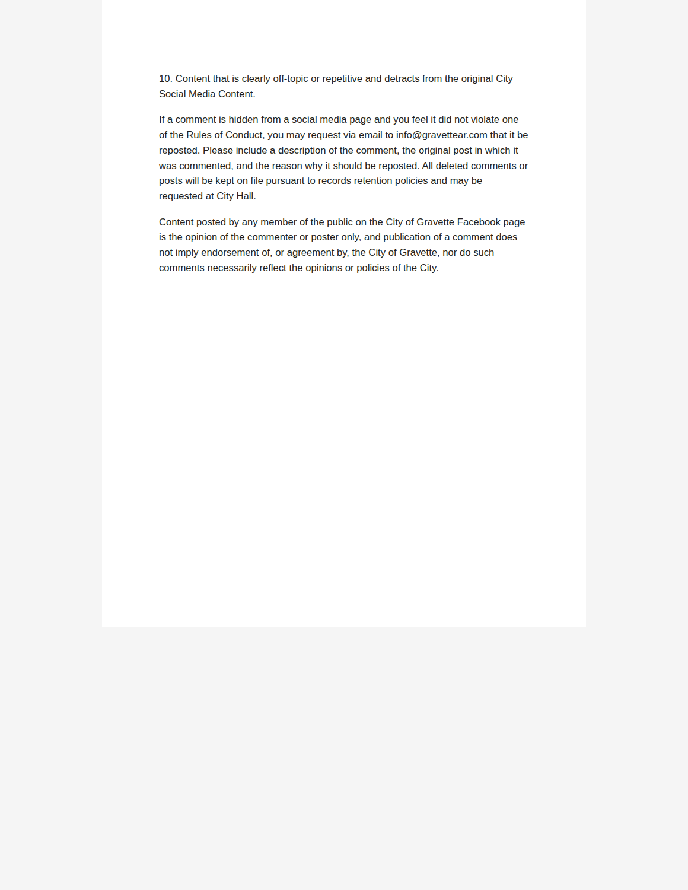10. Content that is clearly off-topic or repetitive and detracts from the original City Social Media Content.
If a comment is hidden from a social media page and you feel it did not violate one of the Rules of Conduct, you may request via email to info@gravettear.com that it be reposted. Please include a description of the comment, the original post in which it was commented, and the reason why it should be reposted. All deleted comments or posts will be kept on file pursuant to records retention policies and may be requested at City Hall.
Content posted by any member of the public on the City of Gravette Facebook page is the opinion of the commenter or poster only, and publication of a comment does not imply endorsement of, or agreement by, the City of Gravette, nor do such comments necessarily reflect the opinions or policies of the City.